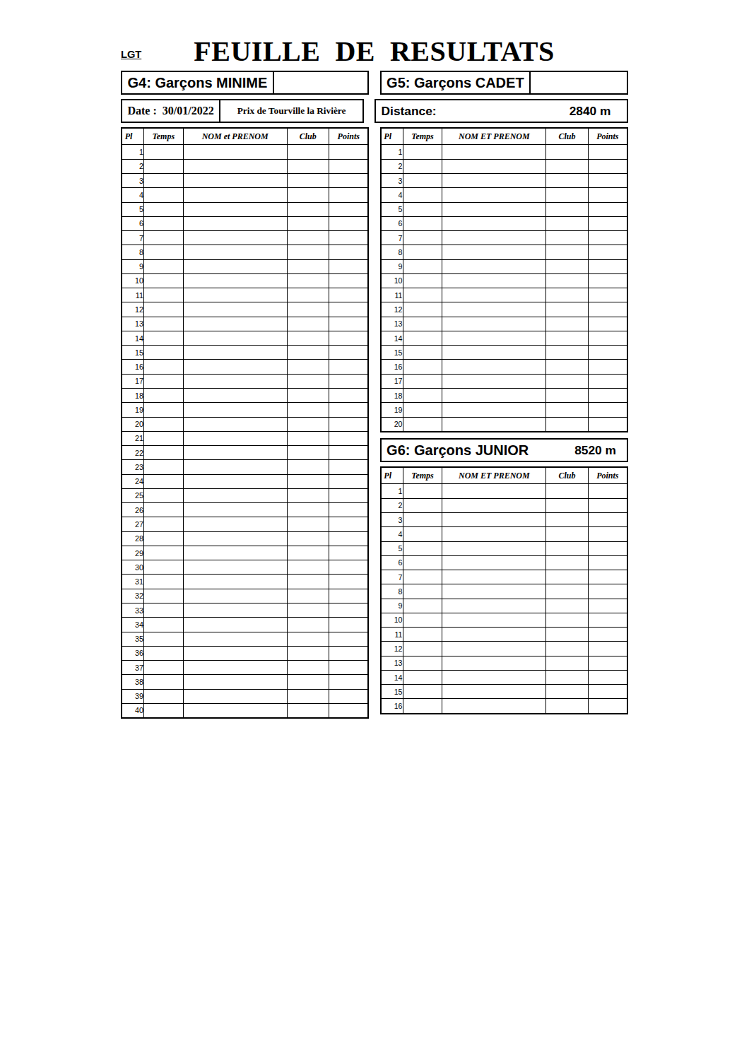LGT
FEUILLE DE RESULTATS
G4: Garçons MINIME
G5: Garçons CADET
Date : 30/01/2022 Prix de Tourville la Rivière
Distance: 2840 m
| Pl | Temps | NOM et PRENOM | Club | Points |
| --- | --- | --- | --- | --- |
| 1 | | | | |
| 2 | | | | |
| 3 | | | | |
| 4 | | | | |
| 5 | | | | |
| 6 | | | | |
| 7 | | | | |
| 8 | | | | |
| 9 | | | | |
| 10 | | | | |
| 11 | | | | |
| 12 | | | | |
| 13 | | | | |
| 14 | | | | |
| 15 | | | | |
| 16 | | | | |
| 17 | | | | |
| 18 | | | | |
| 19 | | | | |
| 20 | | | | |
| 21 | | | | |
| 22 | | | | |
| 23 | | | | |
| 24 | | | | |
| 25 | | | | |
| 26 | | | | |
| 27 | | | | |
| 28 | | | | |
| 29 | | | | |
| 30 | | | | |
| 31 | | | | |
| 32 | | | | |
| 33 | | | | |
| 34 | | | | |
| 35 | | | | |
| 36 | | | | |
| 37 | | | | |
| 38 | | | | |
| 39 | | | | |
| 40 | | | | |
| Pl | Temps | NOM ET PRENOM | Club | Points |
| --- | --- | --- | --- | --- |
| 1 | | | | |
| 2 | | | | |
| 3 | | | | |
| 4 | | | | |
| 5 | | | | |
| 6 | | | | |
| 7 | | | | |
| 8 | | | | |
| 9 | | | | |
| 10 | | | | |
| 11 | | | | |
| 12 | | | | |
| 13 | | | | |
| 14 | | | | |
| 15 | | | | |
| 16 | | | | |
| 17 | | | | |
| 18 | | | | |
| 19 | | | | |
| 20 | | | | |
G6: Garçons JUNIOR 8520 m
| Pl | Temps | NOM ET PRENOM | Club | Points |
| --- | --- | --- | --- | --- |
| 1 | | | | |
| 2 | | | | |
| 3 | | | | |
| 4 | | | | |
| 5 | | | | |
| 6 | | | | |
| 7 | | | | |
| 8 | | | | |
| 9 | | | | |
| 10 | | | | |
| 11 | | | | |
| 12 | | | | |
| 13 | | | | |
| 14 | | | | |
| 15 | | | | |
| 16 | | | | |